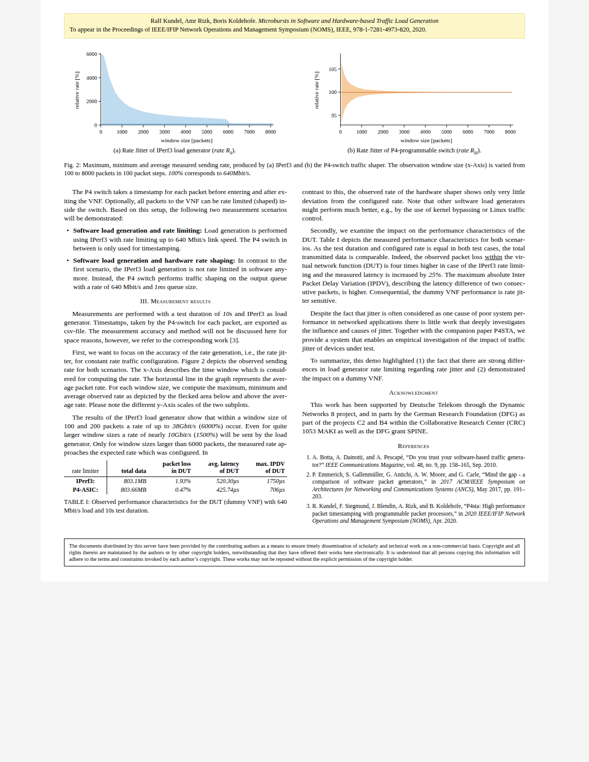Ralf Kundel, Amr Rizk, Boris Koldehofe. Microbursts in Software and Hardware-based Traffic Load Generation
To appear in the Proceedings of IEEE/IFIP Network Operations and Management Symposium (NOMS), IEEE, 978-1-7281-4973-820, 2020.
0 2000 4000 6000 0 1000 2000 3000 4000 5000 6000 7000 8000 window size [packets] relative rate [%]
(a) Rate Jitter of IPerf3 load generator (rate RS).
95 100 105 0 1000 2000 3000 4000 5000 6000 7000 8000 window size [packets] relative rate [%]
(b) Rate Jitter of P4-programmable switch (rate RH).
Fig. 2: Maximum, minimum and average measured sending rate, produced by (a) IPerf3 and (b) the P4-switch traffic shaper. The observation window size (x-Axis) is varied from 100 to 8000 packets in 100 packet steps. 100% corresponds to 640Mbit/s.
The P4 switch takes a timestamp for each packet before entering and after exiting the VNF. Optionally, all packets to the VNF can be rate limited (shaped) inside the switch. Based on this setup, the following two measurement scenarios will be demonstrated:
Software load generation and rate limiting: Load generation is performed using IPerf3 with rate limiting up to 640 Mbit/s link speed. The P4 switch in between is only used for timestamping.
Software load generation and hardware rate shaping: In contrast to the first scenario, the IPerf3 load generation is not rate limited in software anymore. Instead, the P4 switch performs traffic shaping on the output queue with a rate of 640 Mbit/s and 1ms queue size.
III. Measurement results
Measurements are performed with a test duration of 10s and IPerf3 as load generator. Timestamps, taken by the P4-switch for each packet, are exported as csv-file. The measurement accuracy and method will not be discussed here for space reasons, however, we refer to the corresponding work [3].
First, we want to focus on the accuracy of the rate generation, i.e., the rate jitter, for constant rate traffic configuration. Figure 2 depicts the observed sending rate for both scenarios. The x-Axis describes the time window which is considered for computing the rate. The horizontal line in the graph represents the average packet rate. For each window size, we compute the maximum, minimum and average observed rate as depicted by the flecked area below and above the average rate. Please note the different y-Axis scales of the two subplots.
The results of the IPerf3 load generator show that within a window size of 100 and 200 packets a rate of up to 38Gbit/s (6000%) occur. Even for quite larger window sizes a rate of nearly 10Gbit/s (1500%) will be sent by the load generator. Only for window sizes larger than 6000 packets, the measured rate approaches the expected rate which was configured. In
| rate limiter | total data | packet loss in DUT | avg. latency of DUT | max. IPDV of DUT |
| --- | --- | --- | --- | --- |
| IPerf3: | 803.1MB | 1.93% | 520.30µs | 1750µs |
| P4-ASIC: | 803.66MB | 0.47% | 425.74µs | 706µs |
TABLE I: Observed performance characteristics for the DUT (dummy VNF) with 640 Mbit/s load and 10s test duration.
contrast to this, the observed rate of the hardware shaper shows only very little deviation from the configured rate. Note that other software load generators might perform much better, e.g., by the use of kernel bypassing or Linux traffic control.
Secondly, we examine the impact on the performance characteristics of the DUT. Table I depicts the measured performance characteristics for both scenarios. As the test duration and configured rate is equal in both test cases, the total transmitted data is comparable. Indeed, the observed packet loss within the virtual network function (DUT) is four times higher in case of the IPerf3 rate limiting and the measured latency is increased by 25%. The maximum absolute Inter Packet Delay Variation (IPDV), describing the latency difference of two consecutive packets, is higher. Consequential, the dummy VNF performance is rate jitter sensitive.
Despite the fact that jitter is often considered as one cause of poor system performance in networked applications there is little work that deeply investigates the influence and causes of jitter. Together with the companion paper P4STA, we provide a system that enables an empirical investigation of the impact of traffic jitter of devices under test.
To summarize, this demo highlighted (1) the fact that there are strong differences in load generator rate limiting regarding rate jitter and (2) demonstrated the impact on a dummy VNF.
Acknowledgment
This work has been supported by Deutsche Telekom through the Dynamic Networks 8 project, and in parts by the German Research Foundation (DFG) as part of the projects C2 and B4 within the Collaborative Research Center (CRC) 1053 MAKI as well as the DFG grant SPINE.
References
A. Botta, A. Dainotti, and A. Pescapé, “Do you trust your software-based traffic generator?” IEEE Communications Magazine, vol. 48, no. 9, pp. 158–165, Sep. 2010.
P. Emmerich, S. Gallenmüller, G. Antichi, A. W. Moore, and G. Carle, “Mind the gap - a comparison of software packet generators,” in 2017 ACM/IEEE Symposium on Architectures for Networking and Communications Systems (ANCS), May 2017, pp. 191–203.
R. Kundel, F. Siegmund, J. Blendin, A. Rizk, and B. Koldehofe, “P4sta: High performance packet timestamping with programmable packet processors,” in 2020 IEEE/IFIP Network Operations and Management Symposium (NOMS), Apr. 2020.
The documents distributed by this server have been provided by the contributing authors as a means to ensure timely dissemination of scholarly and technical work on a non-commercial basis. Copyright and all rights therein are maintained by the authors or by other copyright holders, notwithstanding that they have offered their works here electronically. It is understood that all persons copying this information will adhere to the terms and constraints invoked by each author’s copyright. These works may not be reposted without the explicit permission of the copyright holder.